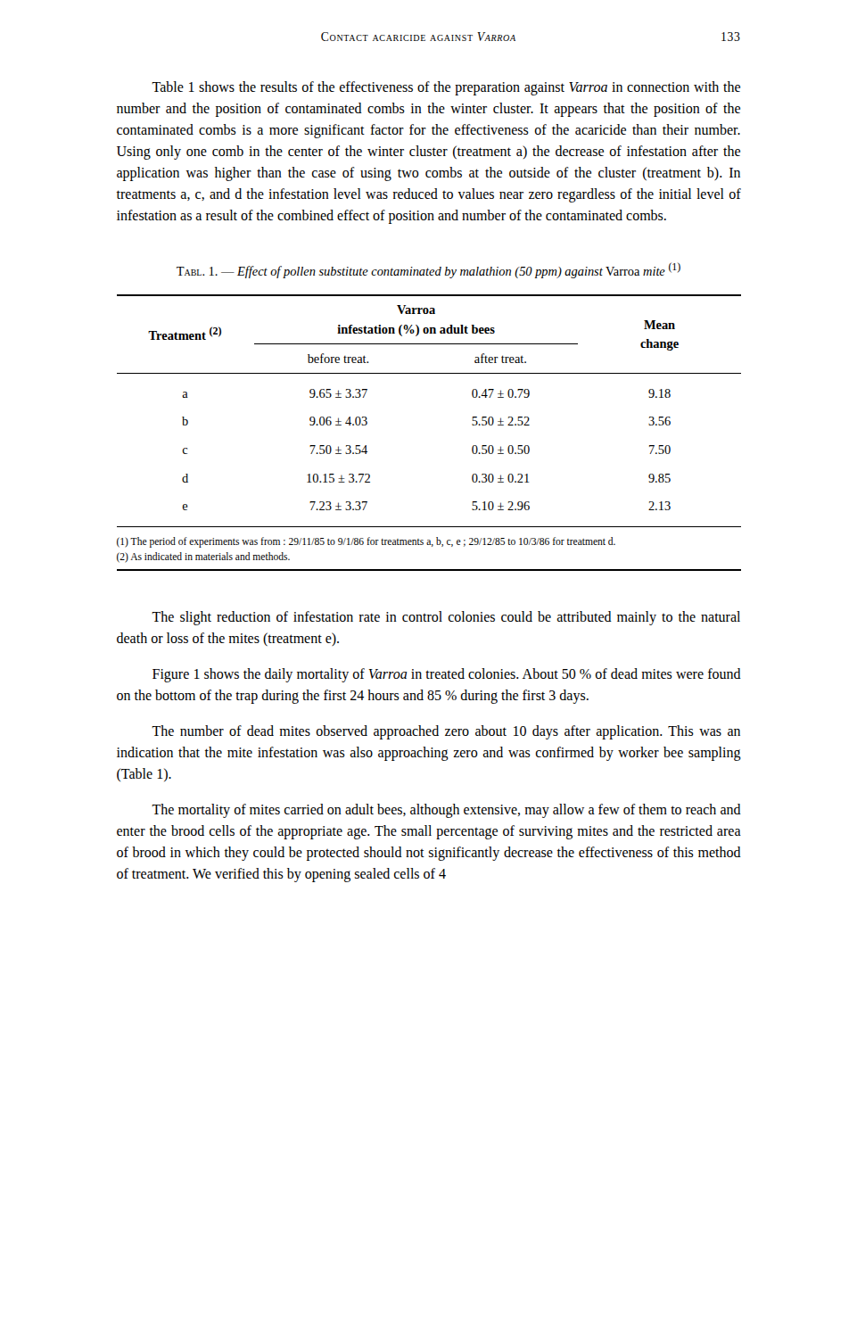Contact acaricide against Varroa 133
Table 1 shows the results of the effectiveness of the preparation against Varroa in connection with the number and the position of contaminated combs in the winter cluster. It appears that the position of the contaminated combs is a more significant factor for the effectiveness of the acaricide than their number. Using only one comb in the center of the winter cluster (treatment a) the decrease of infestation after the application was higher than the case of using two combs at the outside of the cluster (treatment b). In treatments a, c, and d the infestation level was reduced to values near zero regardless of the initial level of infestation as a result of the combined effect of position and number of the contaminated combs.
Tabl. 1. — Effect of pollen substitute contaminated by malathion (50 ppm) against Varroa mite (1)
| Treatment (2) | Varroa infestation (%) on adult bees | Mean change |
| --- | --- | --- |
| before treat. | after treat. |
| a | 9.65 ± 3.37 | 0.47 ± 0.79 | 9.18 |
| b | 9.06 ± 4.03 | 5.50 ± 2.52 | 3.56 |
| c | 7.50 ± 3.54 | 0.50 ± 0.50 | 7.50 |
| d | 10.15 ± 3.72 | 0.30 ± 0.21 | 9.85 |
| e | 7.23 ± 3.37 | 5.10 ± 2.96 | 2.13 |
(1) The period of experiments was from : 29/11/85 to 9/1/86 for treatments a, b, c, e ; 29/12/85 to 10/3/86 for treatment d.
(2) As indicated in materials and methods.
The slight reduction of infestation rate in control colonies could be attributed mainly to the natural death or loss of the mites (treatment e).
Figure 1 shows the daily mortality of Varroa in treated colonies. About 50 % of dead mites were found on the bottom of the trap during the first 24 hours and 85 % during the first 3 days.
The number of dead mites observed approached zero about 10 days after application. This was an indication that the mite infestation was also approaching zero and was confirmed by worker bee sampling (Table 1).
The mortality of mites carried on adult bees, although extensive, may allow a few of them to reach and enter the brood cells of the appropriate age. The small percentage of surviving mites and the restricted area of brood in which they could be protected should not significantly decrease the effectiveness of this method of treatment. We verified this by opening sealed cells of 4